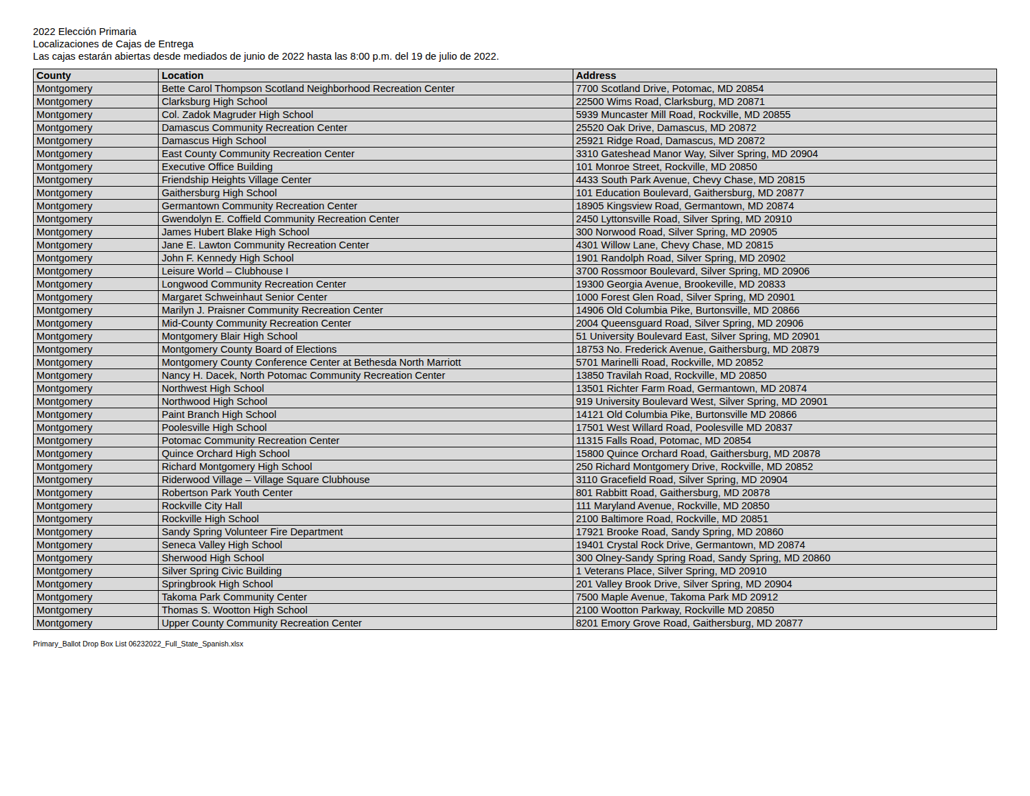2022 Elección Primaria
Localizaciones de Cajas de Entrega
Las cajas estarán abiertas desde mediados de junio de 2022 hasta las 8:00 p.m. del 19 de julio de 2022.
| County | Location | Address |
| --- | --- | --- |
| Montgomery | Bette Carol Thompson Scotland Neighborhood Recreation Center | 7700 Scotland Drive, Potomac, MD 20854 |
| Montgomery | Clarksburg High School | 22500 Wims Road, Clarksburg, MD 20871 |
| Montgomery | Col. Zadok Magruder High School | 5939 Muncaster Mill Road, Rockville, MD 20855 |
| Montgomery | Damascus Community Recreation Center | 25520 Oak Drive, Damascus, MD 20872 |
| Montgomery | Damascus High School | 25921 Ridge Road, Damascus, MD 20872 |
| Montgomery | East County Community Recreation Center | 3310 Gateshead Manor Way, Silver Spring, MD 20904 |
| Montgomery | Executive Office Building | 101 Monroe Street, Rockville, MD 20850 |
| Montgomery | Friendship Heights Village Center | 4433 South Park Avenue, Chevy Chase, MD 20815 |
| Montgomery | Gaithersburg High School | 101 Education Boulevard, Gaithersburg, MD 20877 |
| Montgomery | Germantown Community Recreation Center | 18905 Kingsview Road, Germantown, MD 20874 |
| Montgomery | Gwendolyn E. Coffield Community Recreation Center | 2450 Lyttonsville Road, Silver Spring, MD 20910 |
| Montgomery | James Hubert Blake High School | 300 Norwood Road, Silver Spring, MD 20905 |
| Montgomery | Jane E. Lawton Community Recreation Center | 4301 Willow Lane, Chevy Chase, MD 20815 |
| Montgomery | John F. Kennedy High School | 1901 Randolph Road, Silver Spring, MD 20902 |
| Montgomery | Leisure World – Clubhouse I | 3700 Rossmoor Boulevard, Silver Spring, MD 20906 |
| Montgomery | Longwood Community Recreation Center | 19300 Georgia Avenue, Brookeville, MD 20833 |
| Montgomery | Margaret Schweinhaut Senior Center | 1000 Forest Glen Road, Silver Spring, MD 20901 |
| Montgomery | Marilyn J. Praisner Community Recreation Center | 14906 Old Columbia Pike, Burtonsville, MD 20866 |
| Montgomery | Mid-County Community Recreation Center | 2004 Queensguard Road, Silver Spring, MD 20906 |
| Montgomery | Montgomery Blair High School | 51 University Boulevard East, Silver Spring, MD 20901 |
| Montgomery | Montgomery County Board of Elections | 18753 No. Frederick Avenue, Gaithersburg, MD 20879 |
| Montgomery | Montgomery County Conference Center at Bethesda North Marriott | 5701 Marinelli Road, Rockville, MD 20852 |
| Montgomery | Nancy H. Dacek, North Potomac Community Recreation Center | 13850 Travilah Road, Rockville, MD 20850 |
| Montgomery | Northwest High School | 13501 Richter Farm Road, Germantown, MD 20874 |
| Montgomery | Northwood High School | 919 University Boulevard West, Silver Spring, MD 20901 |
| Montgomery | Paint Branch High School | 14121 Old Columbia Pike, Burtonsville MD 20866 |
| Montgomery | Poolesville High School | 17501 West Willard Road, Poolesville MD 20837 |
| Montgomery | Potomac Community Recreation Center | 11315 Falls Road, Potomac, MD 20854 |
| Montgomery | Quince Orchard High School | 15800 Quince Orchard Road, Gaithersburg, MD 20878 |
| Montgomery | Richard Montgomery High School | 250 Richard Montgomery Drive, Rockville, MD 20852 |
| Montgomery | Riderwood Village – Village Square Clubhouse | 3110 Gracefield Road, Silver Spring, MD 20904 |
| Montgomery | Robertson Park Youth Center | 801 Rabbitt Road, Gaithersburg, MD 20878 |
| Montgomery | Rockville City Hall | 111 Maryland Avenue, Rockville, MD 20850 |
| Montgomery | Rockville High School | 2100 Baltimore Road, Rockville, MD 20851 |
| Montgomery | Sandy Spring Volunteer Fire Department | 17921 Brooke Road, Sandy Spring, MD 20860 |
| Montgomery | Seneca Valley High School | 19401 Crystal Rock Drive, Germantown, MD 20874 |
| Montgomery | Sherwood High School | 300 Olney-Sandy Spring Road, Sandy Spring, MD 20860 |
| Montgomery | Silver Spring Civic Building | 1 Veterans Place, Silver Spring, MD 20910 |
| Montgomery | Springbrook High School | 201 Valley Brook Drive, Silver Spring, MD 20904 |
| Montgomery | Takoma Park Community Center | 7500 Maple Avenue, Takoma Park MD 20912 |
| Montgomery | Thomas S. Wootton High School | 2100 Wootton Parkway, Rockville MD 20850 |
| Montgomery | Upper County Community Recreation Center | 8201 Emory Grove Road, Gaithersburg, MD 20877 |
Primary_Ballot Drop Box List 06232022_Full_State_Spanish.xlsx